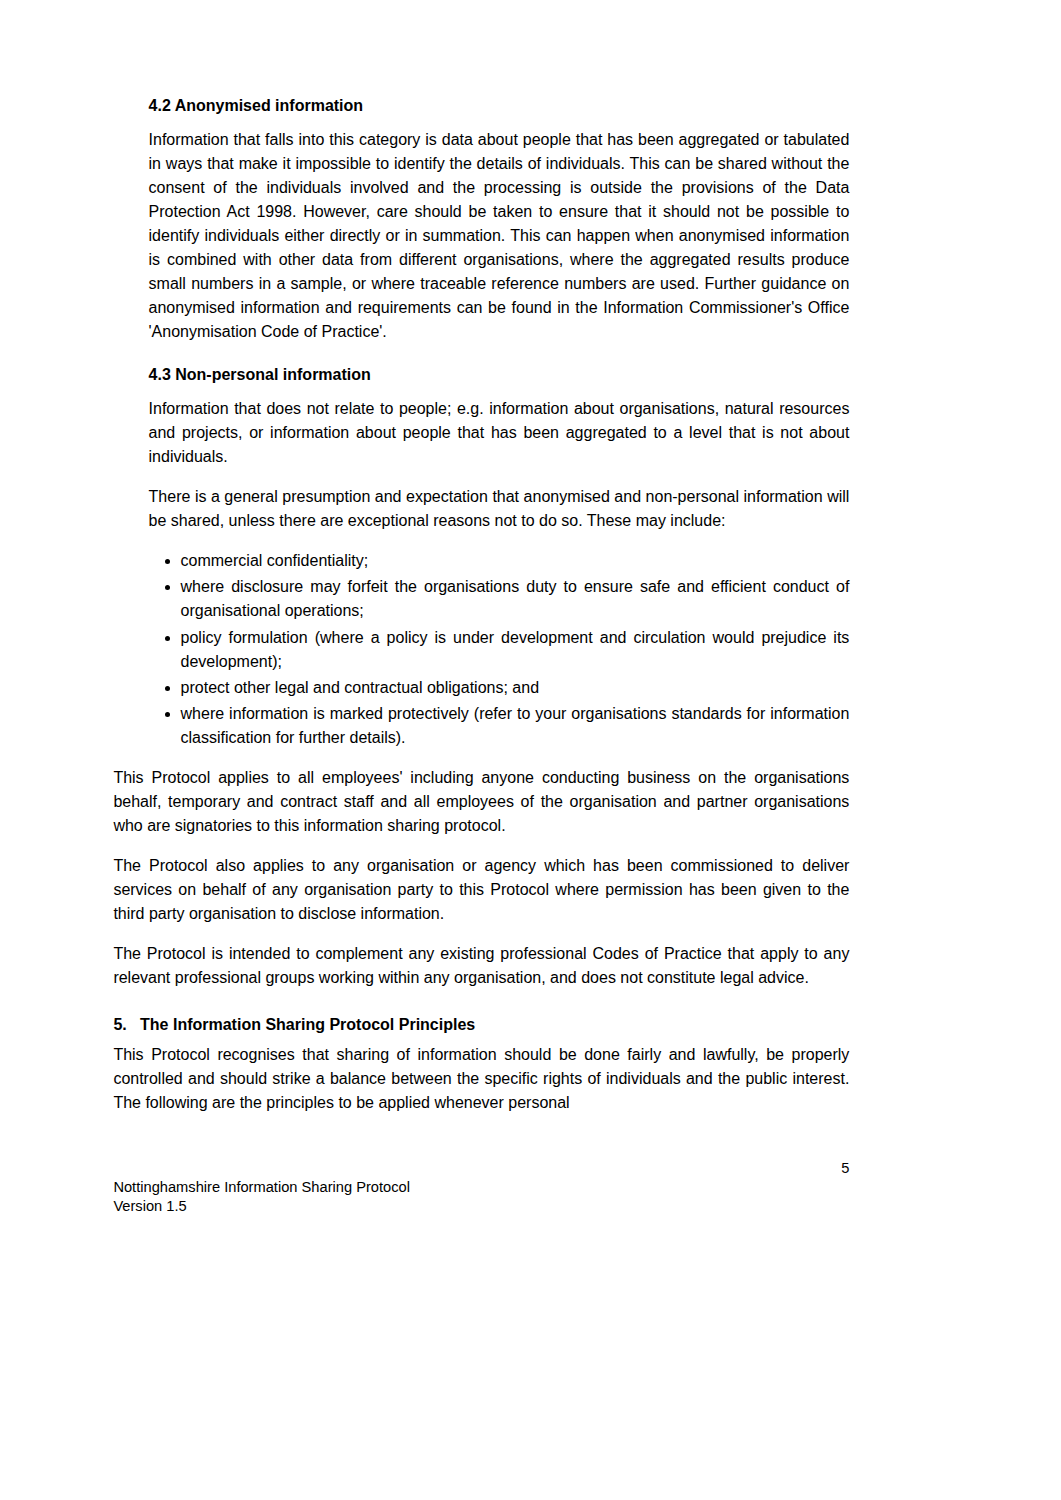4.2 Anonymised information
Information that falls into this category is data about people that has been aggregated or tabulated in ways that make it impossible to identify the details of individuals. This can be shared without the consent of the individuals involved and the processing is outside the provisions of the Data Protection Act 1998. However, care should be taken to ensure that it should not be possible to identify individuals either directly or in summation. This can happen when anonymised information is combined with other data from different organisations, where the aggregated results produce small numbers in a sample, or where traceable reference numbers are used. Further guidance on anonymised information and requirements can be found in the Information Commissioner's Office 'Anonymisation Code of Practice'.
4.3 Non-personal information
Information that does not relate to people; e.g. information about organisations, natural resources and projects, or information about people that has been aggregated to a level that is not about individuals.
There is a general presumption and expectation that anonymised and non-personal information will be shared, unless there are exceptional reasons not to do so. These may include:
commercial confidentiality;
where disclosure may forfeit the organisations duty to ensure safe and efficient conduct of organisational operations;
policy formulation (where a policy is under development and circulation would prejudice its development);
protect other legal and contractual obligations; and
where information is marked protectively (refer to your organisations standards for information classification for further details).
This Protocol applies to all employees' including anyone conducting business on the organisations behalf, temporary and contract staff and all employees of the organisation and partner organisations who are signatories to this information sharing protocol.
The Protocol also applies to any organisation or agency which has been commissioned to deliver services on behalf of any organisation party to this Protocol where permission has been given to the third party organisation to disclose information.
The Protocol is intended to complement any existing professional Codes of Practice that apply to any relevant professional groups working within any organisation, and does not constitute legal advice.
5. The Information Sharing Protocol Principles
This Protocol recognises that sharing of information should be done fairly and lawfully, be properly controlled and should strike a balance between the specific rights of individuals and the public interest. The following are the principles to be applied whenever personal
5
Nottinghamshire Information Sharing Protocol
Version 1.5